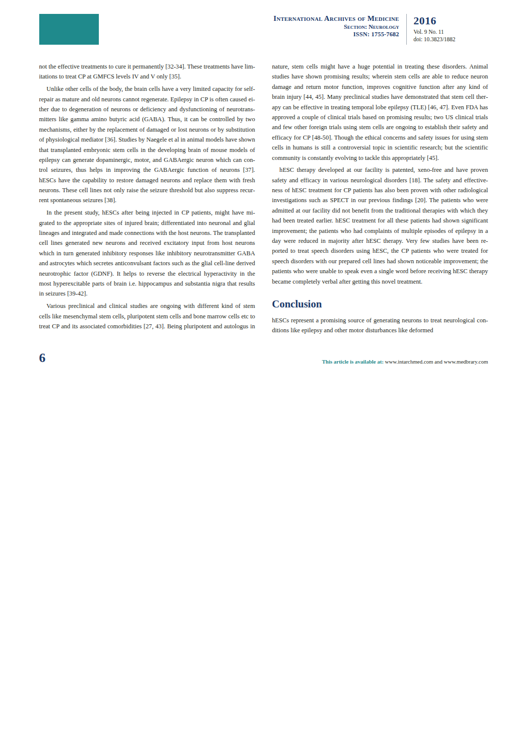International Archives of Medicine
Section: Neurology
ISSN: 1755-7682
2016
Vol. 9 No. 11
doi: 10.3823/1882
not the effective treatments to cure it permanently [32-34]. These treatments have limitations to treat CP at GMFCS levels IV and V only [35].
Unlike other cells of the body, the brain cells have a very limited capacity for self-repair as mature and old neurons cannot regenerate. Epilepsy in CP is often caused either due to degeneration of neurons or deficiency and dysfunctioning of neurotransmitters like gamma amino butyric acid (GABA). Thus, it can be controlled by two mechanisms, either by the replacement of damaged or lost neurons or by substitution of physiological mediator [36]. Studies by Naegele et al in animal models have shown that transplanted embryonic stem cells in the developing brain of mouse models of epilepsy can generate dopaminergic, motor, and GABAergic neuron which can control seizures, thus helps in improving the GABAergic function of neurons [37]. hESCs have the capability to restore damaged neurons and replace them with fresh neurons. These cell lines not only raise the seizure threshold but also suppress recurrent spontaneous seizures [38].
In the present study, hESCs after being injected in CP patients, might have migrated to the appropriate sites of injured brain; differentiated into neuronal and glial lineages and integrated and made connections with the host neurons. The transplanted cell lines generated new neurons and received excitatory input from host neurons which in turn generated inhibitory responses like inhibitory neurotransmitter GABA and astrocytes which secretes anticonvulsant factors such as the glial cell-line derived neurotrophic factor (GDNF). It helps to reverse the electrical hyperactivity in the most hyperexcitable parts of brain i.e. hippocampus and substantia nigra that results in seizures [39-42].
Various preclinical and clinical studies are ongoing with different kind of stem cells like mesenchymal stem cells, pluripotent stem cells and bone marrow cells etc to treat CP and its associated comorbidities [27, 43]. Being pluripotent and autologus in nature, stem cells might have a huge potential in treating these disorders. Animal studies have shown promising results; wherein stem cells are able to reduce neuron damage and return motor function, improves cognitive function after any kind of brain injury [44, 45]. Many preclinical studies have demonstrated that stem cell therapy can be effective in treating temporal lobe epilepsy (TLE) [46, 47]. Even FDA has approved a couple of clinical trials based on promising results; two US clinical trials and few other foreign trials using stem cells are ongoing to establish their safety and efficacy for CP [48-50]. Though the ethical concerns and safety issues for using stem cells in humans is still a controversial topic in scientific research; but the scientific community is constantly evolving to tackle this appropriately [45].
hESC therapy developed at our facility is patented, xeno-free and have proven safety and efficacy in various neurological disorders [18]. The safety and effectiveness of hESC treatment for CP patients has also been proven with other radiological investigations such as SPECT in our previous findings [20]. The patients who were admitted at our facility did not benefit from the traditional therapies with which they had been treated earlier. hESC treatment for all these patients had shown significant improvement; the patients who had complaints of multiple episodes of epilepsy in a day were reduced in majority after hESC therapy. Very few studies have been reported to treat speech disorders using hESC, the CP patients who were treated for speech disorders with our prepared cell lines had shown noticeable improvement; the patients who were unable to speak even a single word before receiving hESC therapy became completely verbal after getting this novel treatment.
Conclusion
hESCs represent a promising source of generating neurons to treat neurological conditions like epilepsy and other motor disturbances like deformed
6
This article is available at: www.intarchmed.com and www.medbrary.com